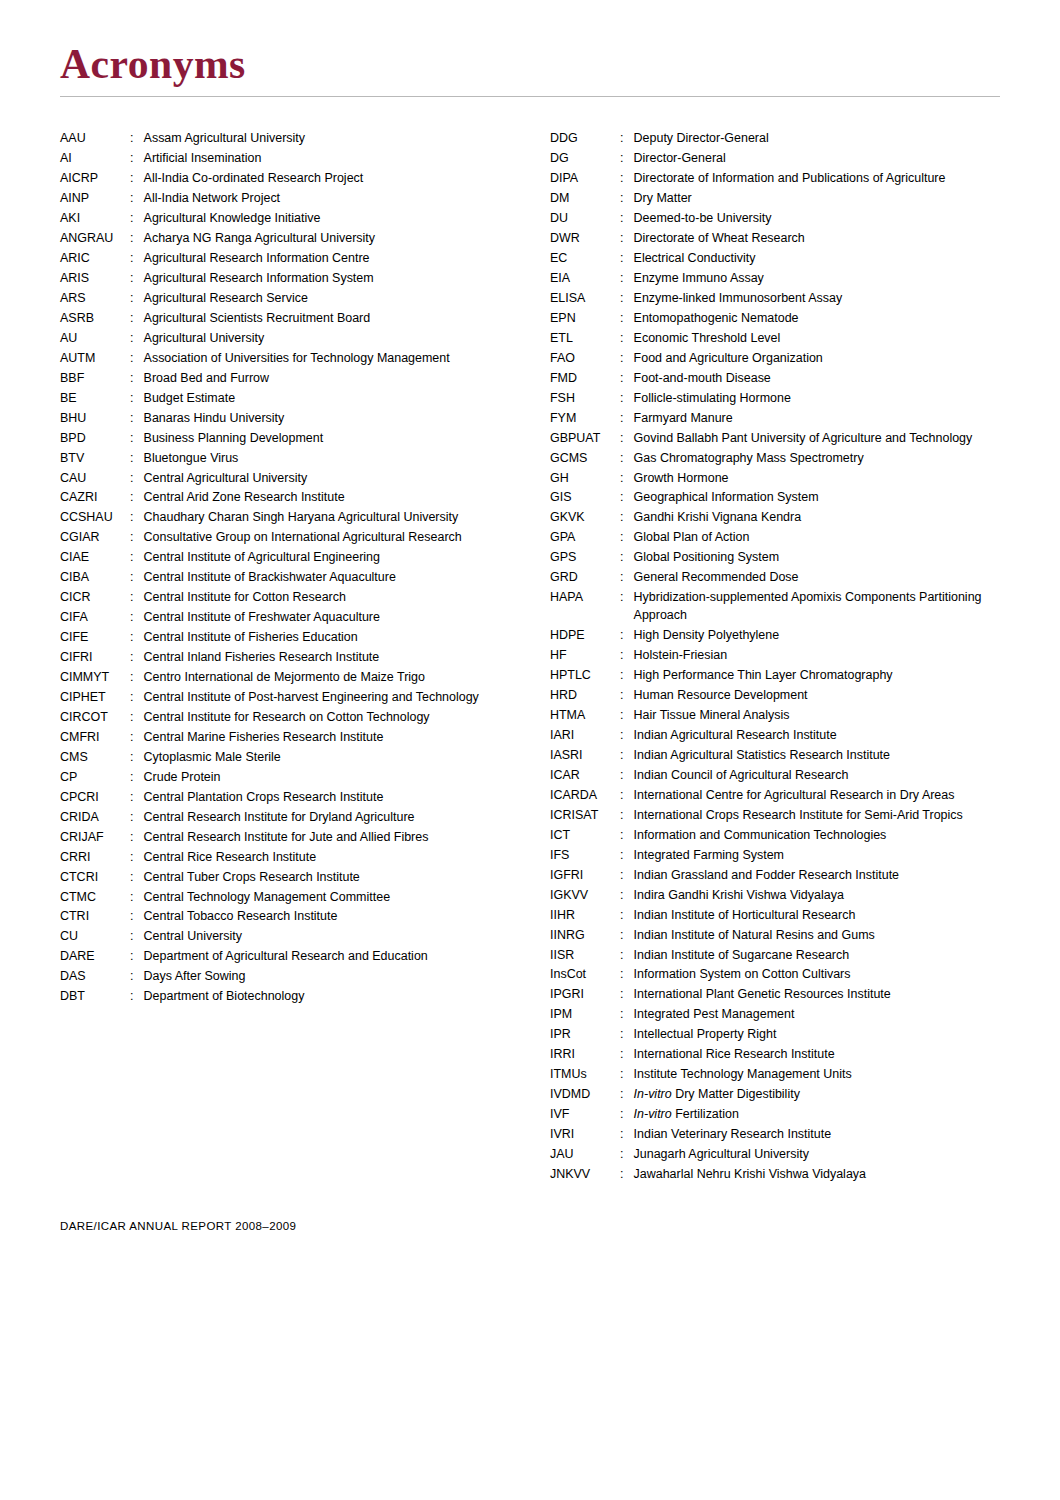Acronyms
| AAU | : | Assam Agricultural University |
| AI | : | Artificial Insemination |
| AICRP | : | All-India Co-ordinated Research Project |
| AINP | : | All-India Network Project |
| AKI | : | Agricultural Knowledge Initiative |
| ANGRAU | : | Acharya NG Ranga Agricultural University |
| ARIC | : | Agricultural Research Information Centre |
| ARIS | : | Agricultural Research Information System |
| ARS | : | Agricultural Research Service |
| ASRB | : | Agricultural Scientists Recruitment Board |
| AU | : | Agricultural University |
| AUTM | : | Association of Universities for Technology Management |
| BBF | : | Broad Bed and Furrow |
| BE | : | Budget Estimate |
| BHU | : | Banaras Hindu University |
| BPD | : | Business Planning Development |
| BTV | : | Bluetongue Virus |
| CAU | : | Central Agricultural University |
| CAZRI | : | Central Arid Zone Research Institute |
| CCSHAU | : | Chaudhary Charan Singh Haryana Agricultural University |
| CGIAR | : | Consultative Group on International Agricultural Research |
| CIAE | : | Central Institute of Agricultural Engineering |
| CIBA | : | Central Institute of Brackishwater Aquaculture |
| CICR | : | Central Institute for Cotton Research |
| CIFA | : | Central Institute of Freshwater Aquaculture |
| CIFE | : | Central Institute of Fisheries Education |
| CIFRI | : | Central Inland Fisheries Research Institute |
| CIMMYT | : | Centro International de Mejormento de Maize Trigo |
| CIPHET | : | Central Institute of Post-harvest Engineering and Technology |
| CIRCOT | : | Central Institute for Research on Cotton Technology |
| CMFRI | : | Central Marine Fisheries Research Institute |
| CMS | : | Cytoplasmic Male Sterile |
| CP | : | Crude Protein |
| CPCRI | : | Central Plantation Crops Research Institute |
| CRIDA | : | Central Research Institute for Dryland Agriculture |
| CRIJAF | : | Central Research Institute for Jute and Allied Fibres |
| CRRI | : | Central Rice Research Institute |
| CTCRI | : | Central Tuber Crops Research Institute |
| CTMC | : | Central Technology Management Committee |
| CTRI | : | Central Tobacco Research Institute |
| CU | : | Central University |
| DARE | : | Department of Agricultural Research and Education |
| DAS | : | Days After Sowing |
| DBT | : | Department of Biotechnology |
| DDG | : | Deputy Director-General |
| DG | : | Director-General |
| DIPA | : | Directorate of Information and Publications of Agriculture |
| DM | : | Dry Matter |
| DU | : | Deemed-to-be University |
| DWR | : | Directorate of Wheat Research |
| EC | : | Electrical Conductivity |
| EIA | : | Enzyme Immuno Assay |
| ELISA | : | Enzyme-linked Immunosorbent Assay |
| EPN | : | Entomopathogenic Nematode |
| ETL | : | Economic Threshold Level |
| FAO | : | Food and Agriculture Organization |
| FMD | : | Foot-and-mouth Disease |
| FSH | : | Follicle-stimulating Hormone |
| FYM | : | Farmyard Manure |
| GBPUAT | : | Govind Ballabh Pant University of Agriculture and Technology |
| GCMS | : | Gas Chromatography Mass Spectrometry |
| GH | : | Growth Hormone |
| GIS | : | Geographical Information System |
| GKVK | : | Gandhi Krishi Vignana Kendra |
| GPA | : | Global Plan of Action |
| GPS | : | Global Positioning System |
| GRD | : | General Recommended Dose |
| HAPA | : | Hybridization-supplemented Apomixis Components Partitioning Approach |
| HDPE | : | High Density Polyethylene |
| HF | : | Holstein-Friesian |
| HPTLC | : | High Performance Thin Layer Chromatography |
| HRD | : | Human Resource Development |
| HTMA | : | Hair Tissue Mineral Analysis |
| IARI | : | Indian Agricultural Research Institute |
| IASRI | : | Indian Agricultural Statistics Research Institute |
| ICAR | : | Indian Council of Agricultural Research |
| ICARDA | : | International Centre for Agricultural Research in Dry Areas |
| ICRISAT | : | International Crops Research Institute for Semi-Arid Tropics |
| ICT | : | Information and Communication Technologies |
| IFS | : | Integrated Farming System |
| IGFRI | : | Indian Grassland and Fodder Research Institute |
| IGKVV | : | Indira Gandhi Krishi Vishwa Vidyalaya |
| IIHR | : | Indian Institute of Horticultural Research |
| IINRG | : | Indian Institute of Natural Resins and Gums |
| IISR | : | Indian Institute of Sugarcane Research |
| InsCot | : | Information System on Cotton Cultivars |
| IPGRI | : | International Plant Genetic Resources Institute |
| IPM | : | Integrated Pest Management |
| IPR | : | Intellectual Property Right |
| IRRI | : | International Rice Research Institute |
| ITMUs | : | Institute Technology Management Units |
| IVDMD | : | In-vitro Dry Matter Digestibility |
| IVF | : | In-vitro Fertilization |
| IVRI | : | Indian Veterinary Research Institute |
| JAU | : | Junagarh Agricultural University |
| JNKVV | : | Jawaharlal Nehru Krishi Vishwa Vidyalaya |
DARE/ICAR ANNUAL REPORT 2008–2009